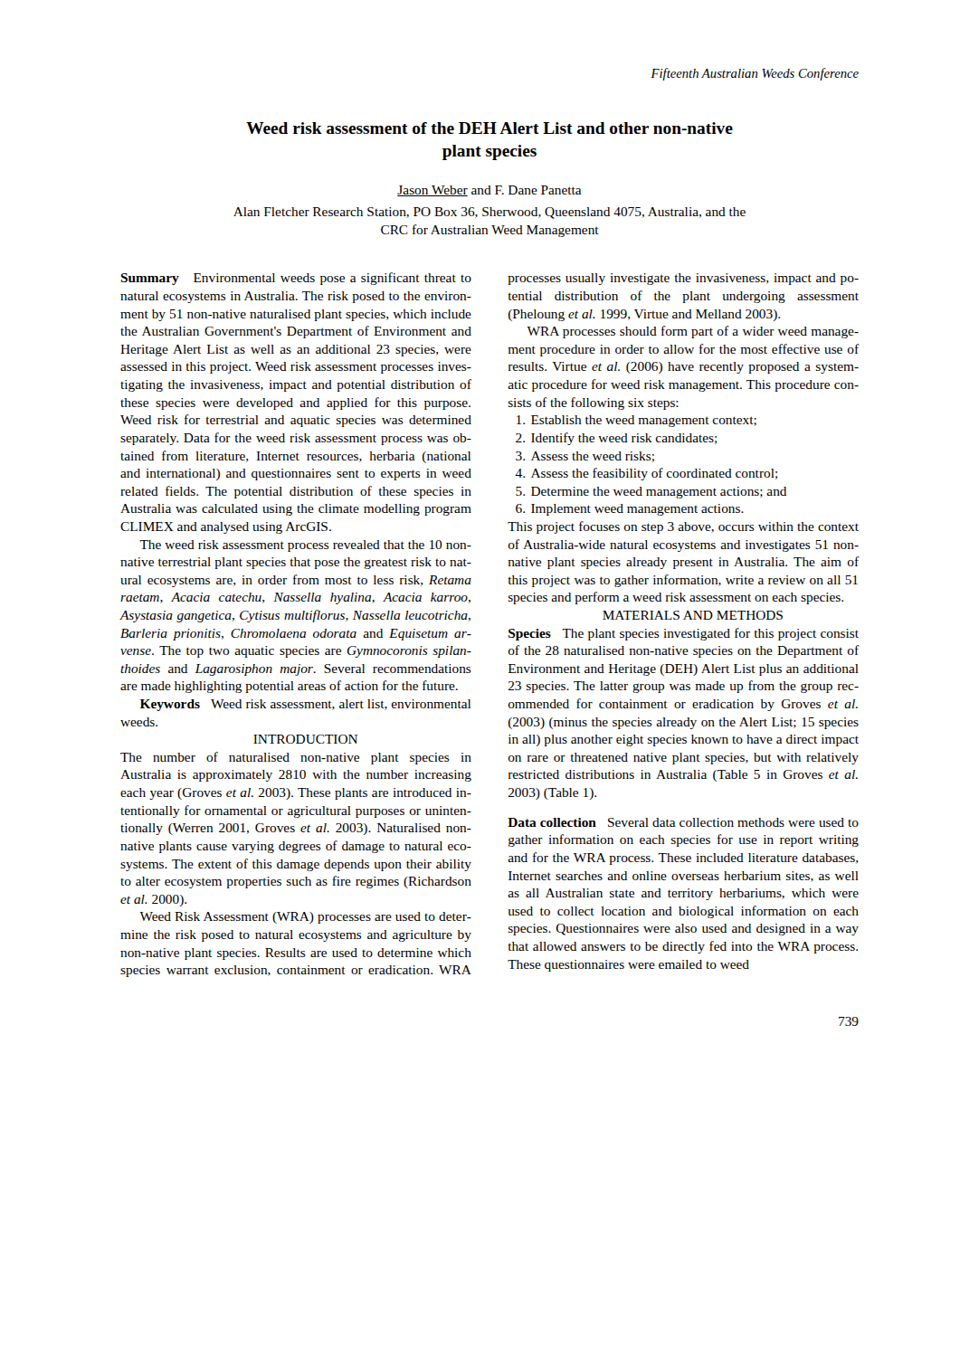Fifteenth Australian Weeds Conference
Weed risk assessment of the DEH Alert List and other non-native
plant species
Jason Weber and F. Dane Panetta
Alan Fletcher Research Station, PO Box 36, Sherwood, Queensland 4075, Australia, and the
CRC for Australian Weed Management
Summary Environmental weeds pose a significant threat to natural ecosystems in Australia. The risk posed to the environment by 51 non-native naturalised plant species, which include the Australian Government's Department of Environment and Heritage Alert List as well as an additional 23 species, were assessed in this project. Weed risk assessment processes investigating the invasiveness, impact and potential distribution of these species were developed and applied for this purpose. Weed risk for terrestrial and aquatic species was determined separately. Data for the weed risk assessment process was obtained from literature, Internet resources, herbaria (national and international) and questionnaires sent to experts in weed related fields. The potential distribution of these species in Australia was calculated using the climate modelling program CLIMEX and analysed using ArcGIS.
The weed risk assessment process revealed that the 10 non-native terrestrial plant species that pose the greatest risk to natural ecosystems are, in order from most to less risk, Retama raetam, Acacia catechu, Nassella hyalina, Acacia karroo, Asystasia gangetica, Cytisus multiflorus, Nassella leucotricha, Barleria prionitis, Chromolaena odorata and Equisetum arvense. The top two aquatic species are Gymnocoronis spilanthoides and Lagarosiphon major. Several recommendations are made highlighting potential areas of action for the future.
Keywords Weed risk assessment, alert list, environmental weeds.
Introduction
The number of naturalised non-native plant species in Australia is approximately 2810 with the number increasing each year (Groves et al. 2003). These plants are introduced intentionally for ornamental or agricultural purposes or unintentionally (Werren 2001, Groves et al. 2003). Naturalised non-native plants cause varying degrees of damage to natural ecosystems. The extent of this damage depends upon their ability to alter ecosystem properties such as fire regimes (Richardson et al. 2000).
Weed Risk Assessment (WRA) processes are used to determine the risk posed to natural ecosystems and agriculture by non-native plant species. Results are used to determine which species warrant exclusion, containment or eradication. WRA processes usually investigate the invasiveness, impact and potential distribution of the plant undergoing assessment (Pheloung et al. 1999, Virtue and Melland 2003).
WRA processes should form part of a wider weed management procedure in order to allow for the most effective use of results. Virtue et al. (2006) have recently proposed a systematic procedure for weed risk management. This procedure consists of the following six steps:
Establish the weed management context;
Identify the weed risk candidates;
Assess the weed risks;
Assess the feasibility of coordinated control;
Determine the weed management actions; and
Implement weed management actions.
This project focuses on step 3 above, occurs within the context of Australia-wide natural ecosystems and investigates 51 non-native plant species already present in Australia. The aim of this project was to gather information, write a review on all 51 species and perform a weed risk assessment on each species.
Materials and Methods
Species The plant species investigated for this project consist of the 28 naturalised non-native species on the Department of Environment and Heritage (DEH) Alert List plus an additional 23 species. The latter group was made up from the group recommended for containment or eradication by Groves et al. (2003) (minus the species already on the Alert List; 15 species in all) plus another eight species known to have a direct impact on rare or threatened native plant species, but with relatively restricted distributions in Australia (Table 5 in Groves et al. 2003) (Table 1).
Data collection Several data collection methods were used to gather information on each species for use in report writing and for the WRA process. These included literature databases, Internet searches and online overseas herbarium sites, as well as all Australian state and territory herbariums, which were used to collect location and biological information on each species. Questionnaires were also used and designed in a way that allowed answers to be directly fed into the WRA process. These questionnaires were emailed to weed
739